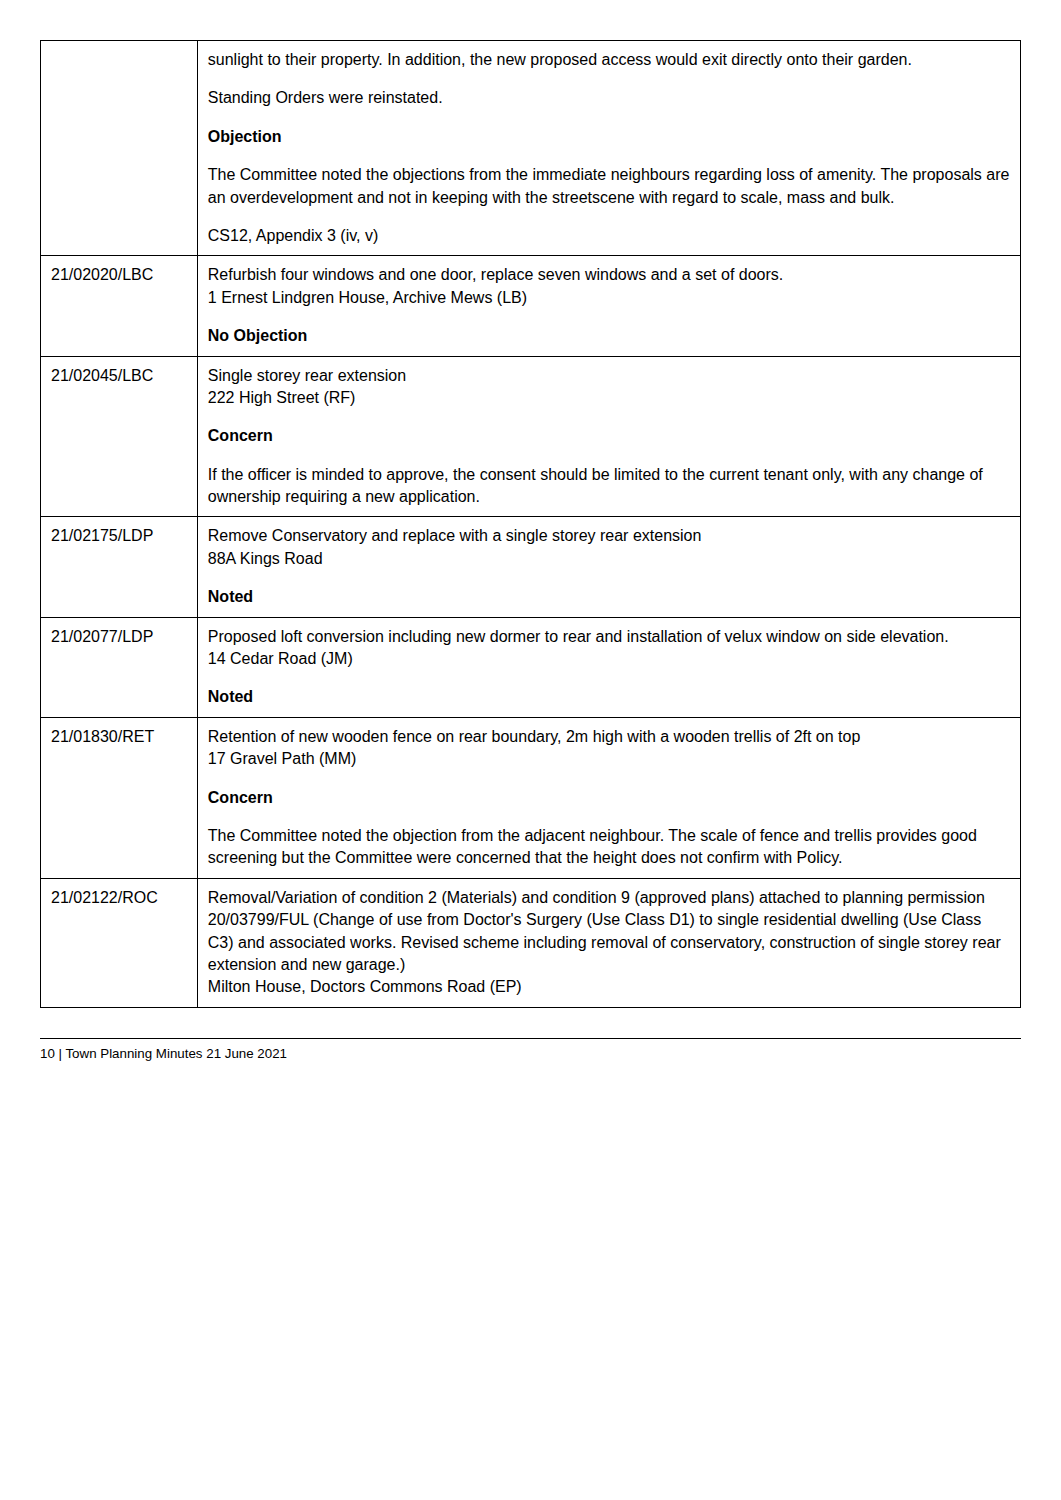| | sunlight to their property. In addition, the new proposed access would exit directly onto their garden. Standing Orders were reinstated. Objection The Committee noted the objections from the immediate neighbours regarding loss of amenity. The proposals are an overdevelopment and not in keeping with the streetscene with regard to scale, mass and bulk. CS12, Appendix 3 (iv, v) |
| 21/02020/LBC | Refurbish four windows and one door, replace seven windows and a set of doors. 1 Ernest Lindgren House, Archive Mews (LB) No Objection |
| 21/02045/LBC | Single storey rear extension 222 High Street (RF) Concern If the officer is minded to approve, the consent should be limited to the current tenant only, with any change of ownership requiring a new application. |
| 21/02175/LDP | Remove Conservatory and replace with a single storey rear extension 88A Kings Road Noted |
| 21/02077/LDP | Proposed loft conversion including new dormer to rear and installation of velux window on side elevation. 14 Cedar Road (JM) Noted |
| 21/01830/RET | Retention of new wooden fence on rear boundary, 2m high with a wooden trellis of 2ft on top 17 Gravel Path (MM) Concern The Committee noted the objection from the adjacent neighbour. The scale of fence and trellis provides good screening but the Committee were concerned that the height does not confirm with Policy. |
| 21/02122/ROC | Removal/Variation of condition 2 (Materials) and condition 9 (approved plans) attached to planning permission 20/03799/FUL (Change of use from Doctor's Surgery (Use Class D1) to single residential dwelling (Use Class C3) and associated works. Revised scheme including removal of conservatory, construction of single storey rear extension and new garage.) Milton House, Doctors Commons Road (EP) |
10 | Town Planning Minutes 21 June 2021